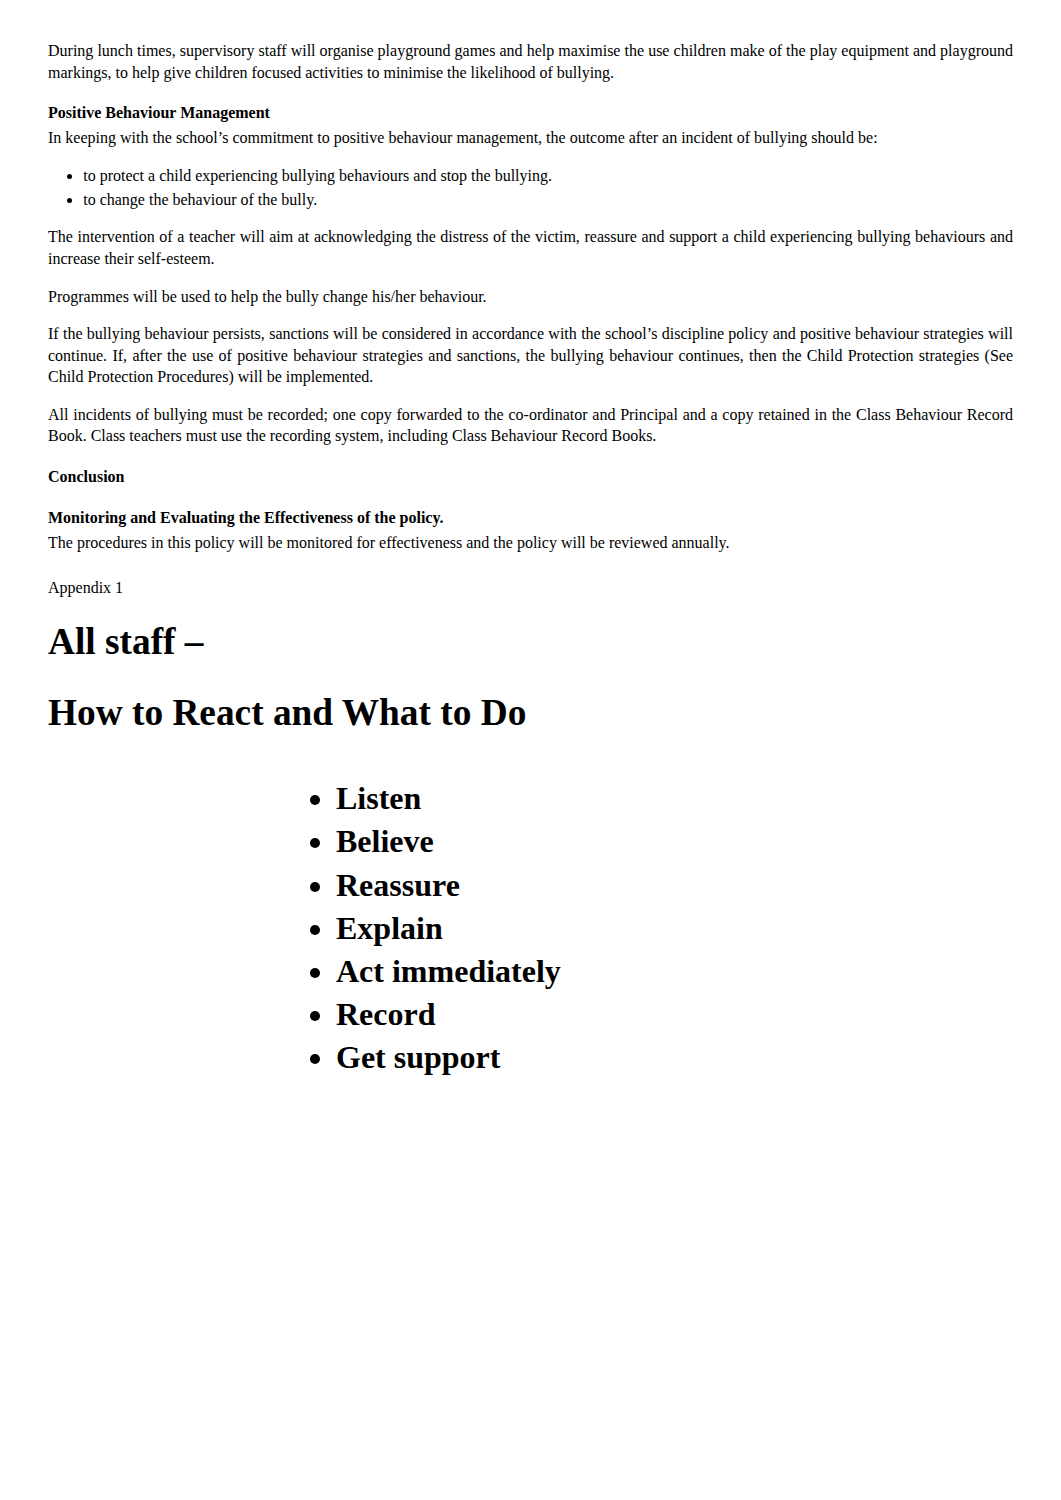During lunch times, supervisory staff will organise playground games and help maximise the use children make of the play equipment and playground markings, to help give children focused activities to minimise the likelihood of bullying.
Positive Behaviour Management
In keeping with the school’s commitment to positive behaviour management, the outcome after an incident of bullying should be:
to protect a child experiencing bullying behaviours and stop the bullying.
to change the behaviour of the bully.
The intervention of a teacher will aim at acknowledging the distress of the victim, reassure and support a child experiencing bullying behaviours and increase their self-esteem.
Programmes will be used to help the bully change his/her behaviour.
If the bullying behaviour persists, sanctions will be considered in accordance with the school’s discipline policy and positive behaviour strategies will continue. If, after the use of positive behaviour strategies and sanctions, the bullying behaviour continues, then the Child Protection strategies (See Child Protection Procedures) will be implemented.
All incidents of bullying must be recorded; one copy forwarded to the co-ordinator and Principal and a copy retained in the Class Behaviour Record Book. Class teachers must use the recording system, including Class Behaviour Record Books.
Conclusion
Monitoring and Evaluating the Effectiveness of the policy.
The procedures in this policy will be monitored for effectiveness and the policy will be reviewed annually.
Appendix 1
All staff –
How to React and What to Do
Listen
Believe
Reassure
Explain
Act immediately
Record
Get support